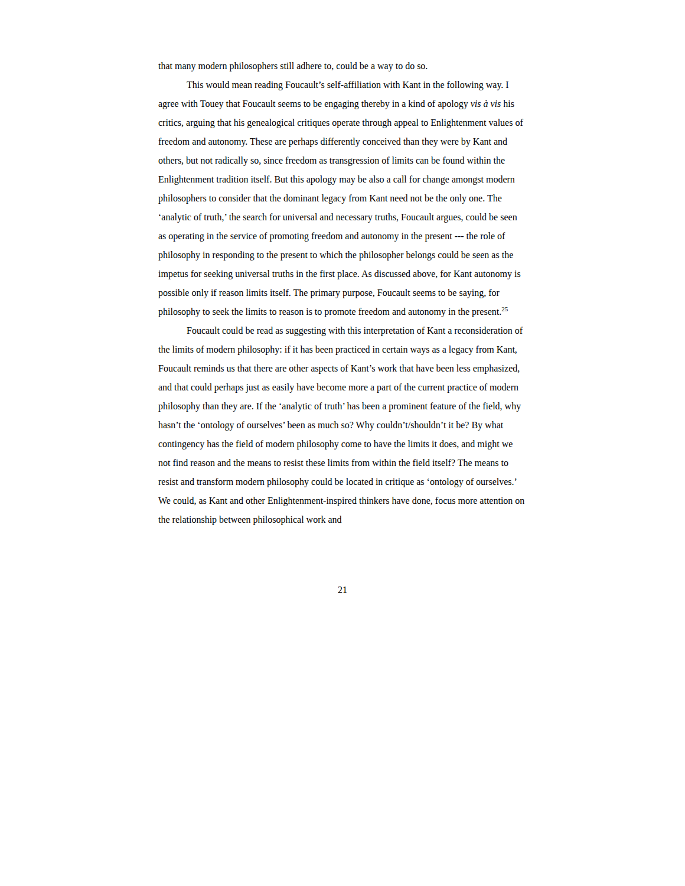that many modern philosophers still adhere to, could be a way to do so.
This would mean reading Foucault’s self-affiliation with Kant in the following way. I agree with Touey that Foucault seems to be engaging thereby in a kind of apology vis à vis his critics, arguing that his genealogical critiques operate through appeal to Enlightenment values of freedom and autonomy. These are perhaps differently conceived than they were by Kant and others, but not radically so, since freedom as transgression of limits can be found within the Enlightenment tradition itself. But this apology may be also a call for change amongst modern philosophers to consider that the dominant legacy from Kant need not be the only one. The ‘analytic of truth,’ the search for universal and necessary truths, Foucault argues, could be seen as operating in the service of promoting freedom and autonomy in the present --- the role of philosophy in responding to the present to which the philosopher belongs could be seen as the impetus for seeking universal truths in the first place. As discussed above, for Kant autonomy is possible only if reason limits itself. The primary purpose, Foucault seems to be saying, for philosophy to seek the limits to reason is to promote freedom and autonomy in the present.25
Foucault could be read as suggesting with this interpretation of Kant a reconsideration of the limits of modern philosophy: if it has been practiced in certain ways as a legacy from Kant, Foucault reminds us that there are other aspects of Kant’s work that have been less emphasized, and that could perhaps just as easily have become more a part of the current practice of modern philosophy than they are. If the ‘analytic of truth’ has been a prominent feature of the field, why hasn’t the ‘ontology of ourselves’ been as much so? Why couldn’t/shouldn’t it be? By what contingency has the field of modern philosophy come to have the limits it does, and might we not find reason and the means to resist these limits from within the field itself? The means to resist and transform modern philosophy could be located in critique as ‘ontology of ourselves.’ We could, as Kant and other Enlightenment-inspired thinkers have done, focus more attention on the relationship between philosophical work and
21